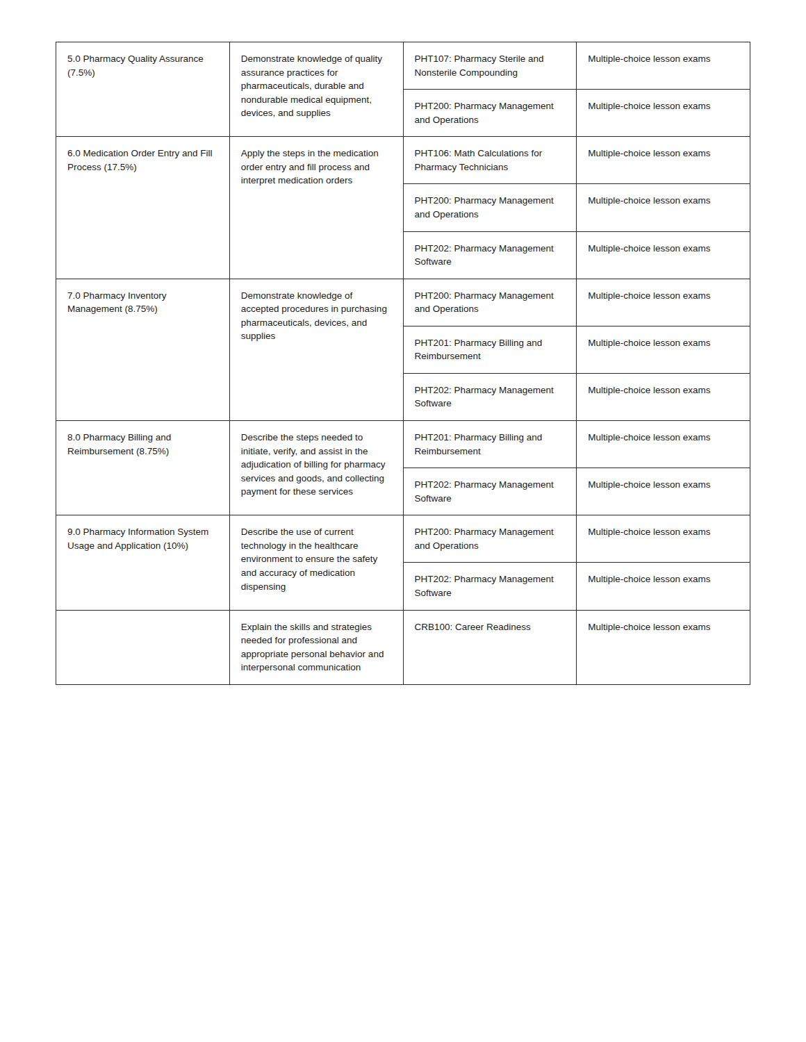| 5.0 Pharmacy Quality Assurance (7.5%) | Demonstrate knowledge of quality assurance practices for pharmaceuticals, durable and nondurable medical equipment, devices, and supplies | PHT107: Pharmacy Sterile and Nonsterile Compounding | Multiple-choice lesson exams |
| PHT200: Pharmacy Management and Operations | Multiple-choice lesson exams |
| 6.0 Medication Order Entry and Fill Process (17.5%) | Apply the steps in the medication order entry and fill process and interpret medication orders | PHT106: Math Calculations for Pharmacy Technicians | Multiple-choice lesson exams |
| PHT200: Pharmacy Management and Operations | Multiple-choice lesson exams |
| PHT202: Pharmacy Management Software | Multiple-choice lesson exams |
| 7.0 Pharmacy Inventory Management (8.75%) | Demonstrate knowledge of accepted procedures in purchasing pharmaceuticals, devices, and supplies | PHT200: Pharmacy Management and Operations | Multiple-choice lesson exams |
| PHT201: Pharmacy Billing and Reimbursement | Multiple-choice lesson exams |
| PHT202: Pharmacy Management Software | Multiple-choice lesson exams |
| 8.0 Pharmacy Billing and Reimbursement (8.75%) | Describe the steps needed to initiate, verify, and assist in the adjudication of billing for pharmacy services and goods, and collecting payment for these services | PHT201: Pharmacy Billing and Reimbursement | Multiple-choice lesson exams |
| PHT202: Pharmacy Management Software | Multiple-choice lesson exams |
| 9.0 Pharmacy Information System Usage and Application (10%) | Describe the use of current technology in the healthcare environment to ensure the safety and accuracy of medication dispensing | PHT200: Pharmacy Management and Operations | Multiple-choice lesson exams |
| PHT202: Pharmacy Management Software | Multiple-choice lesson exams |
| | Explain the skills and strategies needed for professional and appropriate personal behavior and interpersonal communication | CRB100: Career Readiness | Multiple-choice lesson exams |